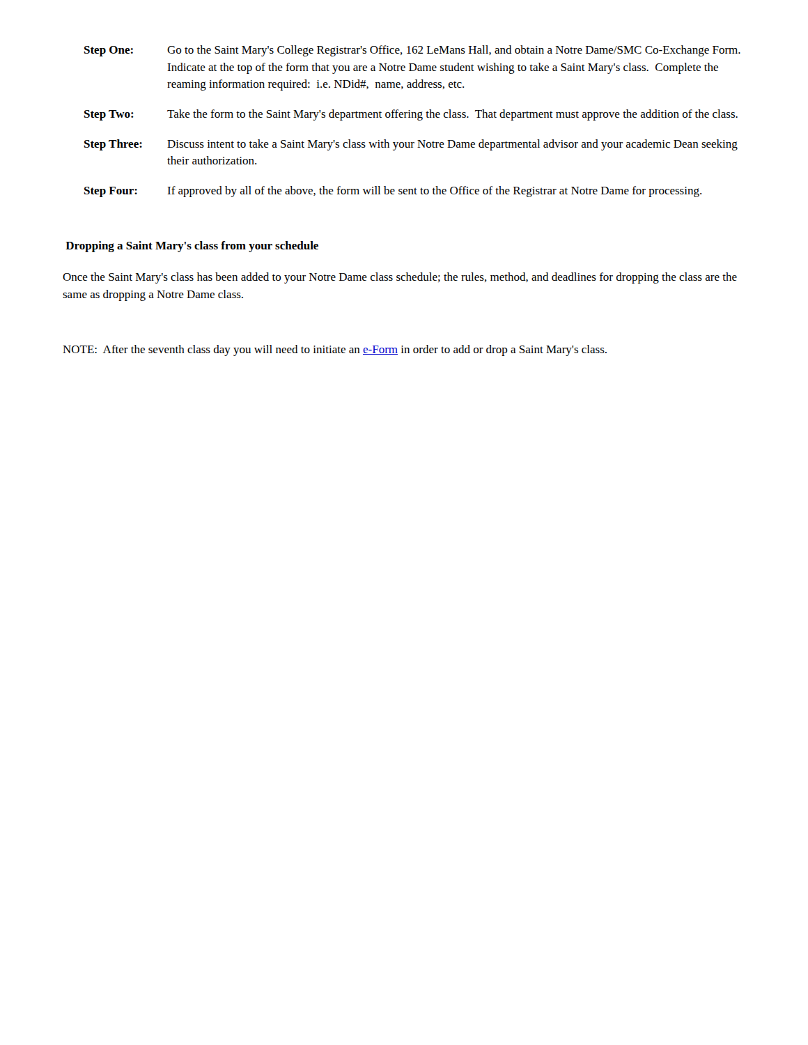Step One:
Go to the Saint Mary's College Registrar's Office, 162 LeMans Hall, and obtain a Notre Dame/SMC Co-Exchange Form. Indicate at the top of the form that you are a Notre Dame student wishing to take a Saint Mary's class. Complete the reaming information required: i.e. NDid#, name, address, etc.
Step Two:
Take the form to the Saint Mary's department offering the class. That department must approve the addition of the class.
Step Three:
Discuss intent to take a Saint Mary's class with your Notre Dame departmental advisor and your academic Dean seeking their authorization.
Step Four:
If approved by all of the above, the form will be sent to the Office of the Registrar at Notre Dame for processing.
Dropping a Saint Mary's class from your schedule
Once the Saint Mary's class has been added to your Notre Dame class schedule; the rules, method, and deadlines for dropping the class are the same as dropping a Notre Dame class.
NOTE: After the seventh class day you will need to initiate an e-Form in order to add or drop a Saint Mary's class.